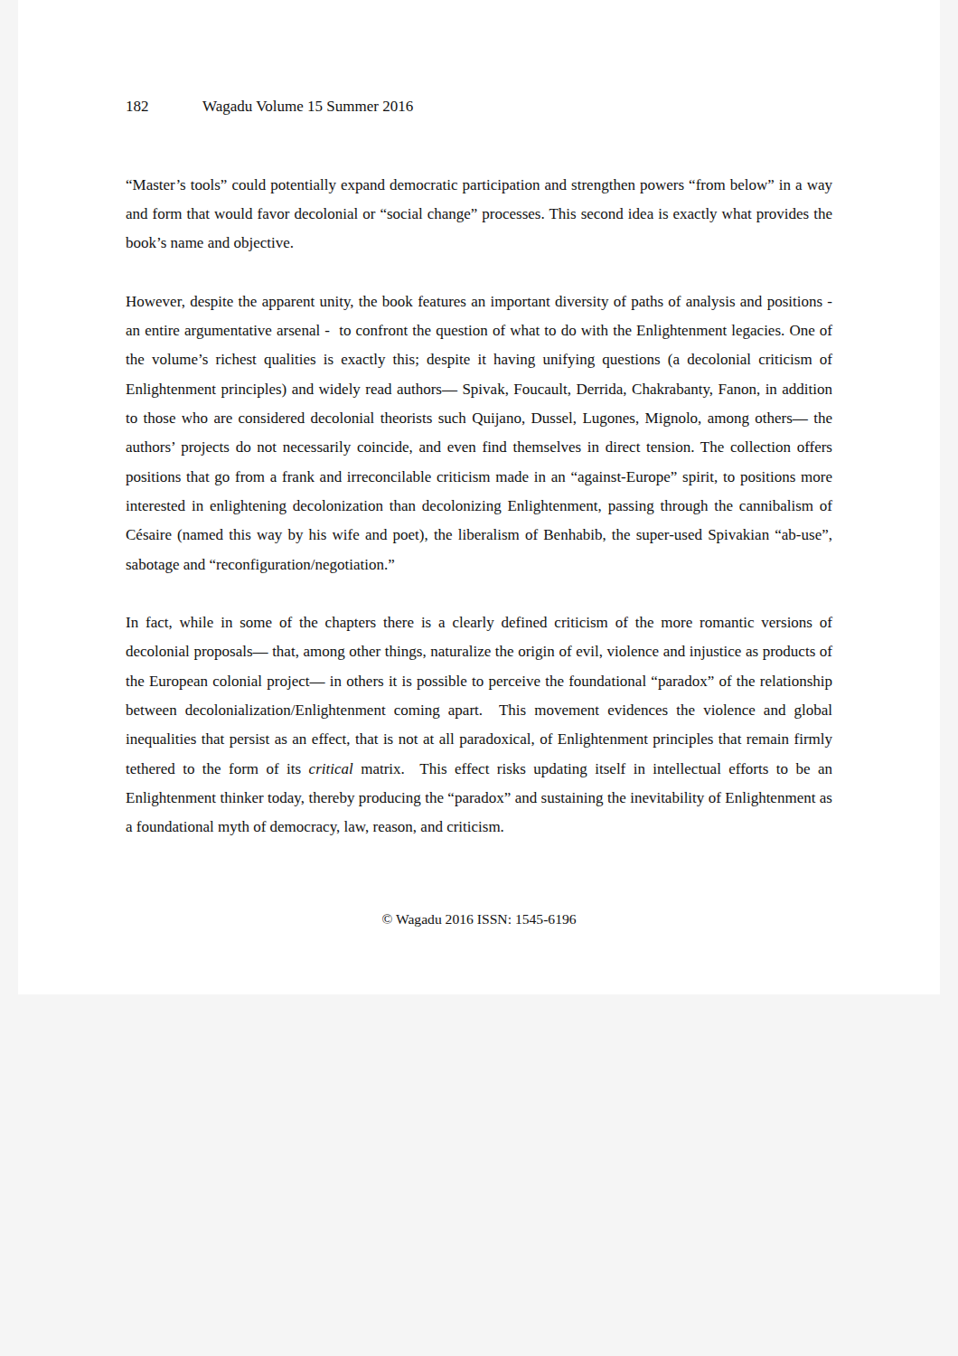182 Wagadu Volume 15 Summer 2016
“Master’s tools” could potentially expand democratic participation and strengthen powers “from below” in a way and form that would favor decolonial or “social change” processes. This second idea is exactly what provides the book’s name and objective.
However, despite the apparent unity, the book features an important diversity of paths of analysis and positions - an entire argumentative arsenal - to confront the question of what to do with the Enlightenment legacies. One of the volume’s richest qualities is exactly this; despite it having unifying questions (a decolonial criticism of Enlightenment principles) and widely read authors— Spivak, Foucault, Derrida, Chakrabanty, Fanon, in addition to those who are considered decolonial theorists such Quijano, Dussel, Lugones, Mignolo, among others— the authors’ projects do not necessarily coincide, and even find themselves in direct tension. The collection offers positions that go from a frank and irreconcilable criticism made in an “against-Europe” spirit, to positions more interested in enlightening decolonization than decolonizing Enlightenment, passing through the cannibalism of Césaire (named this way by his wife and poet), the liberalism of Benhabib, the super-used Spivakian “ab-use”, sabotage and “reconfiguration/negotiation.”
In fact, while in some of the chapters there is a clearly defined criticism of the more romantic versions of decolonial proposals— that, among other things, naturalize the origin of evil, violence and injustice as products of the European colonial project— in others it is possible to perceive the foundational “paradox” of the relationship between decolonialization/Enlightenment coming apart. This movement evidences the violence and global inequalities that persist as an effect, that is not at all paradoxical, of Enlightenment principles that remain firmly tethered to the form of its critical matrix. This effect risks updating itself in intellectual efforts to be an Enlightenment thinker today, thereby producing the “paradox” and sustaining the inevitability of Enlightenment as a foundational myth of democracy, law, reason, and criticism.
© Wagadu 2016 ISSN: 1545-6196